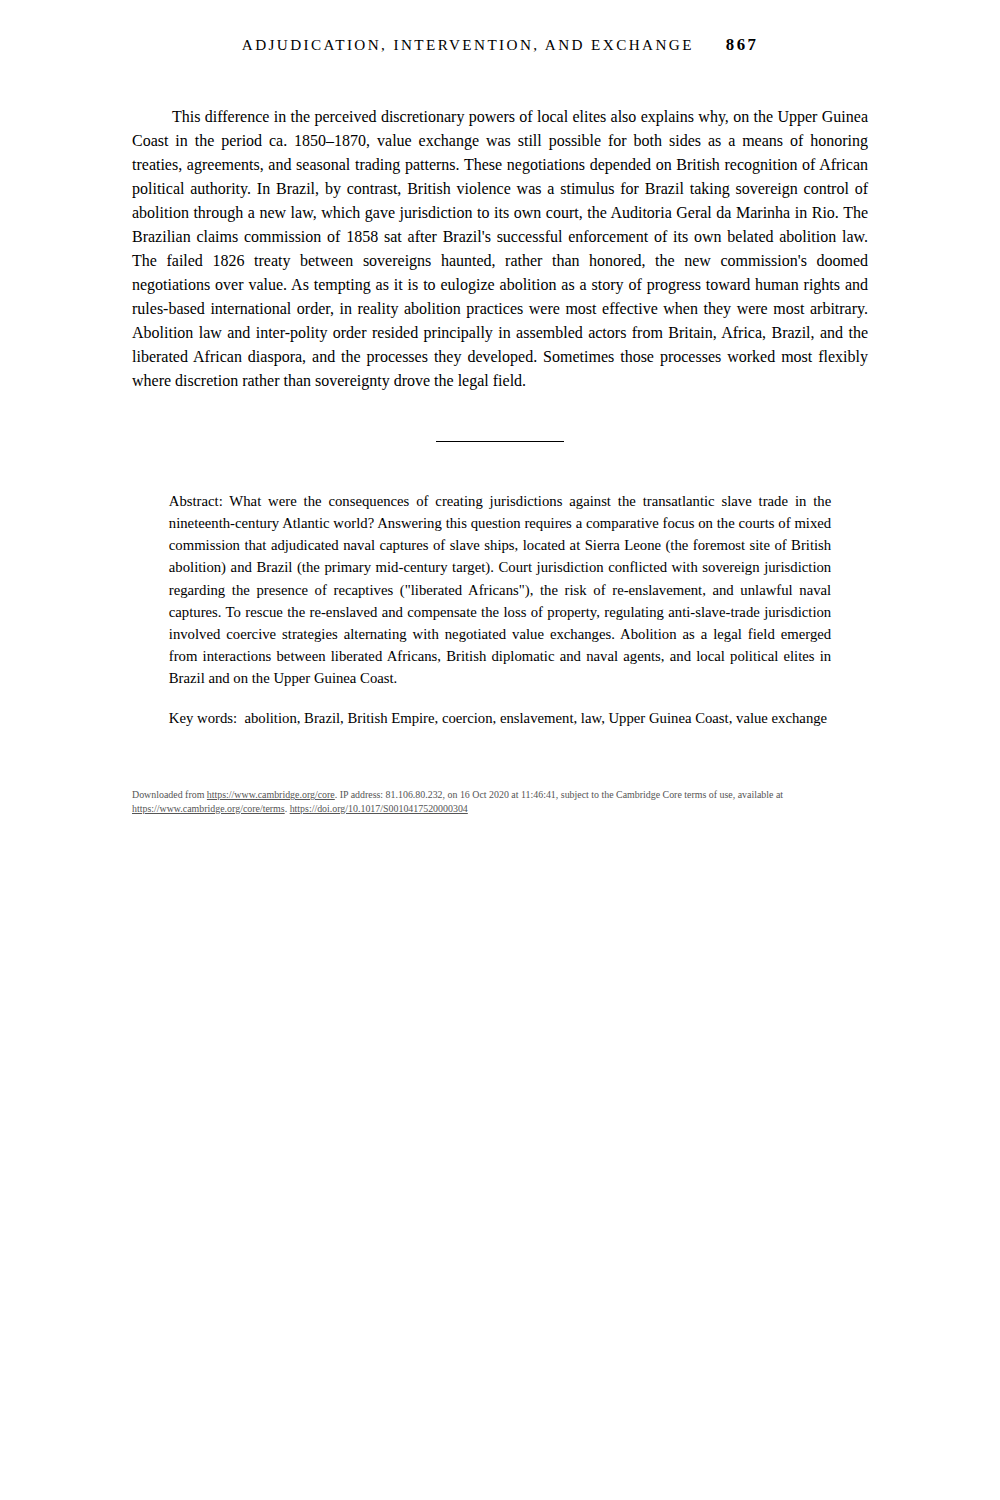Adjudication, Intervention, and Exchange 867
This difference in the perceived discretionary powers of local elites also explains why, on the Upper Guinea Coast in the period ca. 1850–1870, value exchange was still possible for both sides as a means of honoring treaties, agreements, and seasonal trading patterns. These negotiations depended on British recognition of African political authority. In Brazil, by contrast, British violence was a stimulus for Brazil taking sovereign control of abolition through a new law, which gave jurisdiction to its own court, the Auditoria Geral da Marinha in Rio. The Brazilian claims commission of 1858 sat after Brazil's successful enforcement of its own belated abolition law. The failed 1826 treaty between sovereigns haunted, rather than honored, the new commission's doomed negotiations over value. As tempting as it is to eulogize abolition as a story of progress toward human rights and rules-based international order, in reality abolition practices were most effective when they were most arbitrary. Abolition law and inter-polity order resided principally in assembled actors from Britain, Africa, Brazil, and the liberated African diaspora, and the processes they developed. Sometimes those processes worked most flexibly where discretion rather than sovereignty drove the legal field.
Abstract: What were the consequences of creating jurisdictions against the transatlantic slave trade in the nineteenth-century Atlantic world? Answering this question requires a comparative focus on the courts of mixed commission that adjudicated naval captures of slave ships, located at Sierra Leone (the foremost site of British abolition) and Brazil (the primary mid-century target). Court jurisdiction conflicted with sovereign jurisdiction regarding the presence of recaptives ("liberated Africans"), the risk of re-enslavement, and unlawful naval captures. To rescue the re-enslaved and compensate the loss of property, regulating anti-slave-trade jurisdiction involved coercive strategies alternating with negotiated value exchanges. Abolition as a legal field emerged from interactions between liberated Africans, British diplomatic and naval agents, and local political elites in Brazil and on the Upper Guinea Coast.
Key words: abolition, Brazil, British Empire, coercion, enslavement, law, Upper Guinea Coast, value exchange
Downloaded from https://www.cambridge.org/core. IP address: 81.106.80.232, on 16 Oct 2020 at 11:46:41, subject to the Cambridge Core terms of use, available at https://www.cambridge.org/core/terms. https://doi.org/10.1017/S0010417520000304